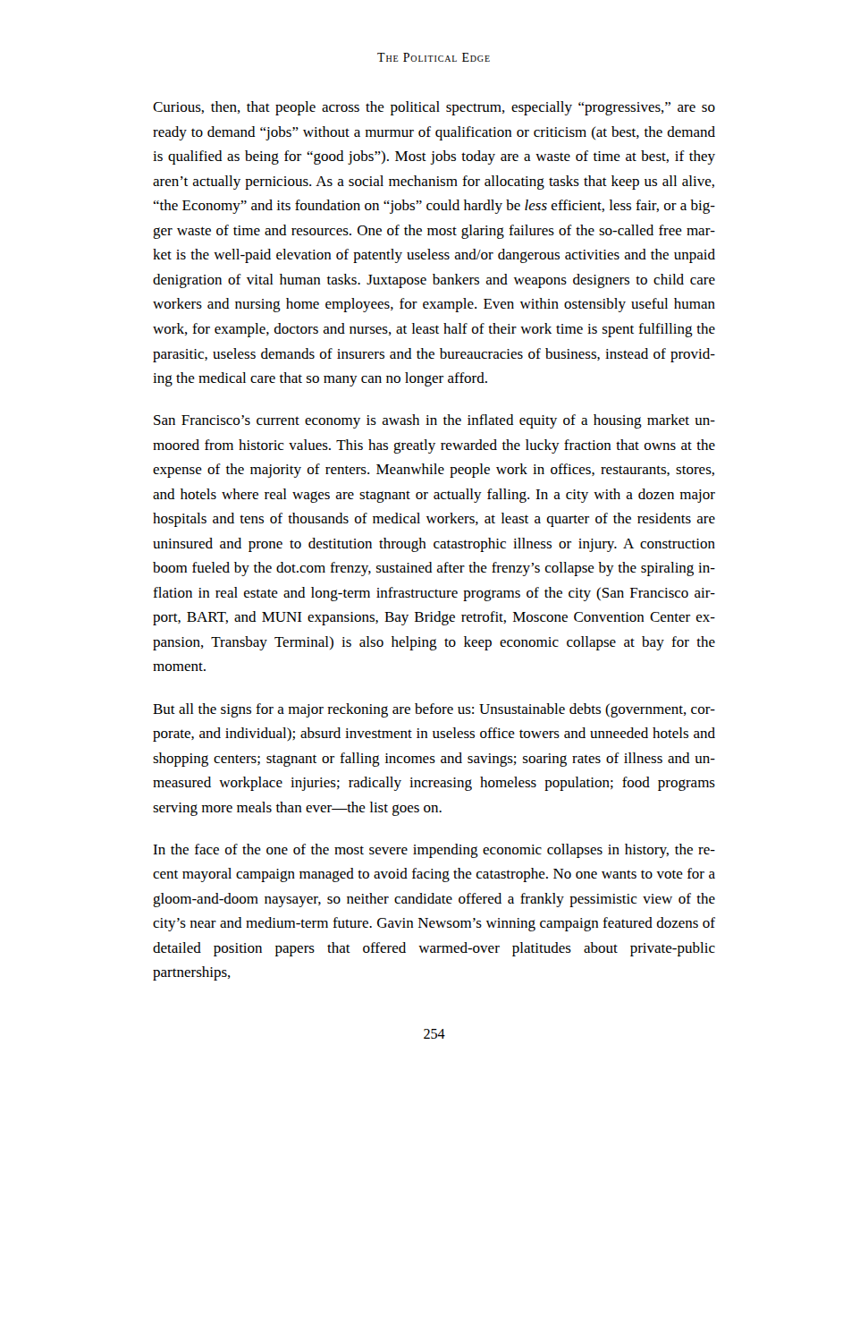The Political Edge
Curious, then, that people across the political spectrum, especially “progressives,” are so ready to demand “jobs” without a murmur of qualification or criticism (at best, the demand is qualified as being for “good jobs”). Most jobs today are a waste of time at best, if they aren’t actually pernicious. As a social mechanism for allocating tasks that keep us all alive, “the Economy” and its foundation on “jobs” could hardly be less efficient, less fair, or a bigger waste of time and resources. One of the most glaring failures of the so-called free market is the well-paid elevation of patently useless and/or dangerous activities and the unpaid denigration of vital human tasks. Juxtapose bankers and weapons designers to child care workers and nursing home employees, for example. Even within ostensibly useful human work, for example, doctors and nurses, at least half of their work time is spent fulfilling the parasitic, useless demands of insurers and the bureaucracies of business, instead of providing the medical care that so many can no longer afford.
San Francisco’s current economy is awash in the inflated equity of a housing market unmoored from historic values. This has greatly rewarded the lucky fraction that owns at the expense of the majority of renters. Meanwhile people work in offices, restaurants, stores, and hotels where real wages are stagnant or actually falling. In a city with a dozen major hospitals and tens of thousands of medical workers, at least a quarter of the residents are uninsured and prone to destitution through catastrophic illness or injury. A construction boom fueled by the dot.com frenzy, sustained after the frenzy’s collapse by the spiraling inflation in real estate and long-term infrastructure programs of the city (San Francisco airport, BART, and MUNI expansions, Bay Bridge retrofit, Moscone Convention Center expansion, Transbay Terminal) is also helping to keep economic collapse at bay for the moment.
But all the signs for a major reckoning are before us: Unsustainable debts (government, corporate, and individual); absurd investment in useless office towers and unneeded hotels and shopping centers; stagnant or falling incomes and savings; soaring rates of illness and unmeasured workplace injuries; radically increasing homeless population; food programs serving more meals than ever—the list goes on.
In the face of the one of the most severe impending economic collapses in history, the recent mayoral campaign managed to avoid facing the catastrophe. No one wants to vote for a gloom-and-doom naysayer, so neither candidate offered a frankly pessimistic view of the city’s near and medium-term future. Gavin Newsom’s winning campaign featured dozens of detailed position papers that offered warmed-over platitudes about private-public partnerships,
254